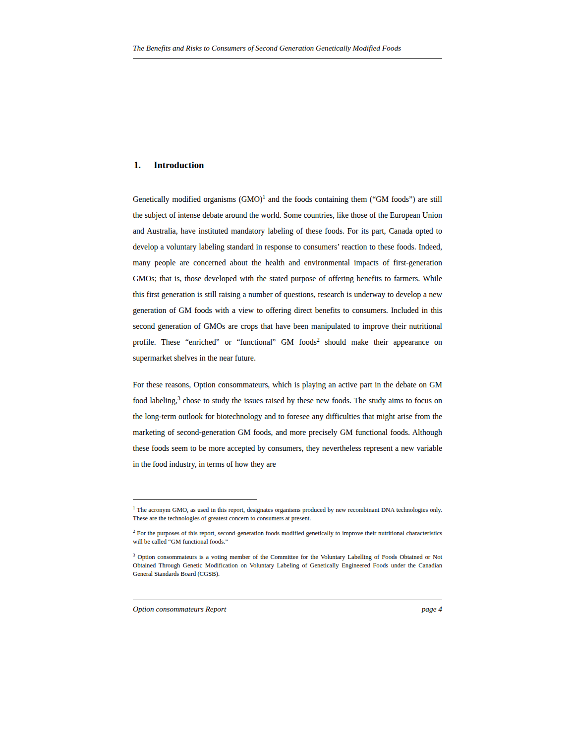The Benefits and Risks to Consumers of Second Generation Genetically Modified Foods
1. Introduction
Genetically modified organisms (GMO)1 and the foods containing them (“GM foods”) are still the subject of intense debate around the world. Some countries, like those of the European Union and Australia, have instituted mandatory labeling of these foods. For its part, Canada opted to develop a voluntary labeling standard in response to consumers’ reaction to these foods. Indeed, many people are concerned about the health and environmental impacts of first-generation GMOs; that is, those developed with the stated purpose of offering benefits to farmers. While this first generation is still raising a number of questions, research is underway to develop a new generation of GM foods with a view to offering direct benefits to consumers. Included in this second generation of GMOs are crops that have been manipulated to improve their nutritional profile. These “enriched” or “functional” GM foods2 should make their appearance on supermarket shelves in the near future.
For these reasons, Option consommateurs, which is playing an active part in the debate on GM food labeling,3 chose to study the issues raised by these new foods. The study aims to focus on the long-term outlook for biotechnology and to foresee any difficulties that might arise from the marketing of second-generation GM foods, and more precisely GM functional foods. Although these foods seem to be more accepted by consumers, they nevertheless represent a new variable in the food industry, in terms of how they are
1 The acronym GMO, as used in this report, designates organisms produced by new recombinant DNA technologies only. These are the technologies of greatest concern to consumers at present.
2 For the purposes of this report, second-generation foods modified genetically to improve their nutritional characteristics will be called “GM functional foods.”
3 Option consommateurs is a voting member of the Committee for the Voluntary Labelling of Foods Obtained or Not Obtained Through Genetic Modification on Voluntary Labeling of Genetically Engineered Foods under the Canadian General Standards Board (CGSB).
Option consommateurs Report page 4